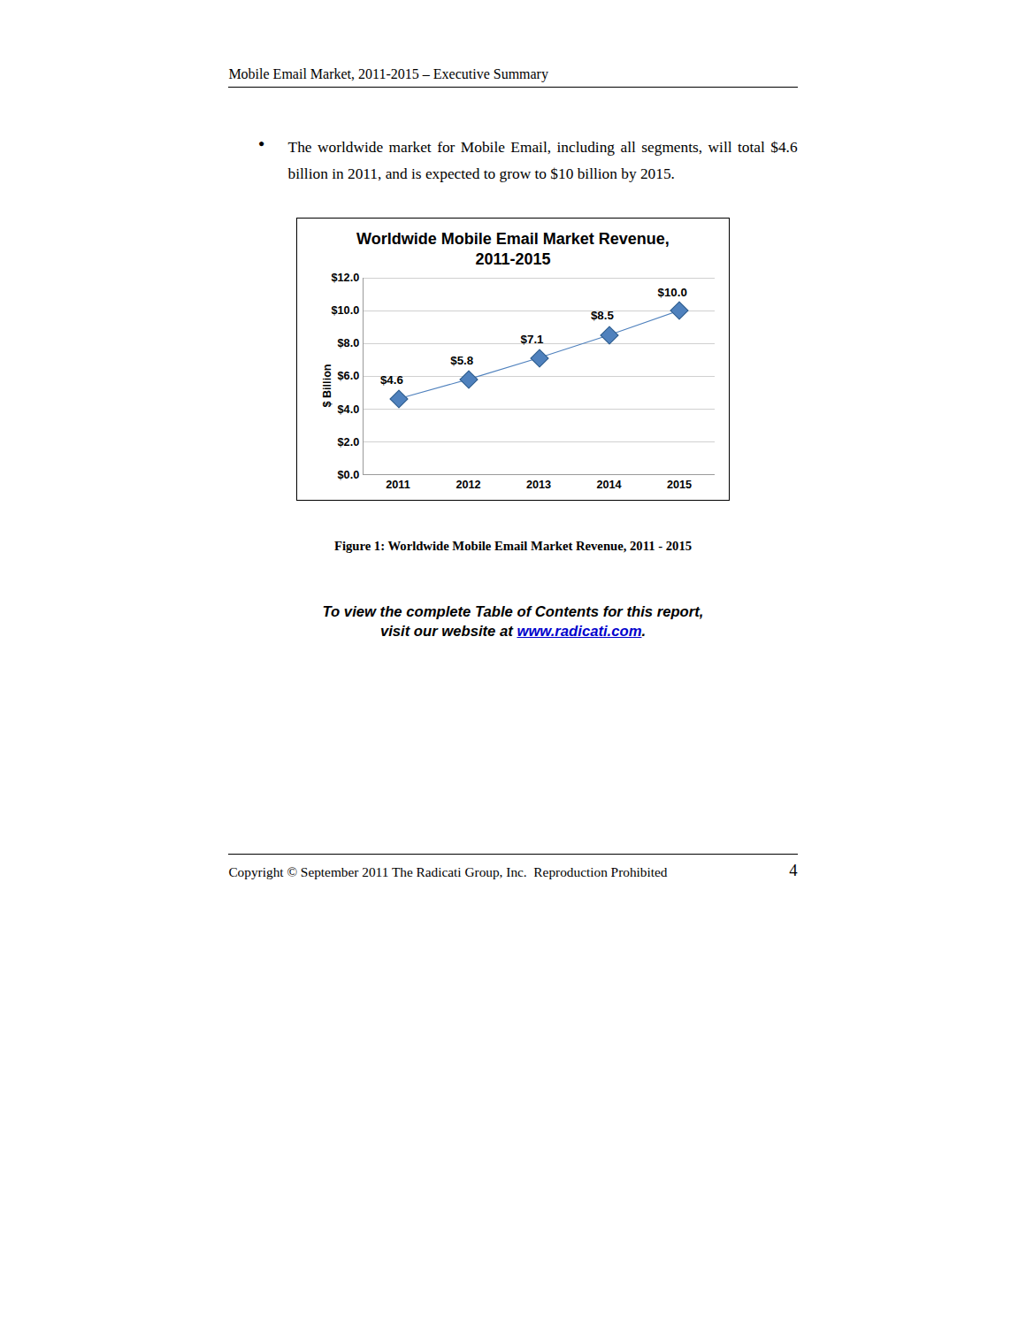Mobile Email Market, 2011-2015 – Executive Summary
The worldwide market for Mobile Email, including all segments, will total $4.6 billion in 2011, and is expected to grow to $10 billion by 2015.
Worldwide Mobile Email Market Revenue,
2011-2015
$ Billion
$12.0 $10.0 $8.0 $6.0 $4.0 $2.0 $0.0
$4.6
$5.8
$7.1
$8.5
$10.0
2011 2012 2013 2014 2015
Figure 1: Worldwide Mobile Email Market Revenue, 2011 - 2015
To view the complete Table of Contents for this report,
visit our website at www.radicati.com.
Copyright © September 2011 The Radicati Group, Inc. Reproduction Prohibited
4